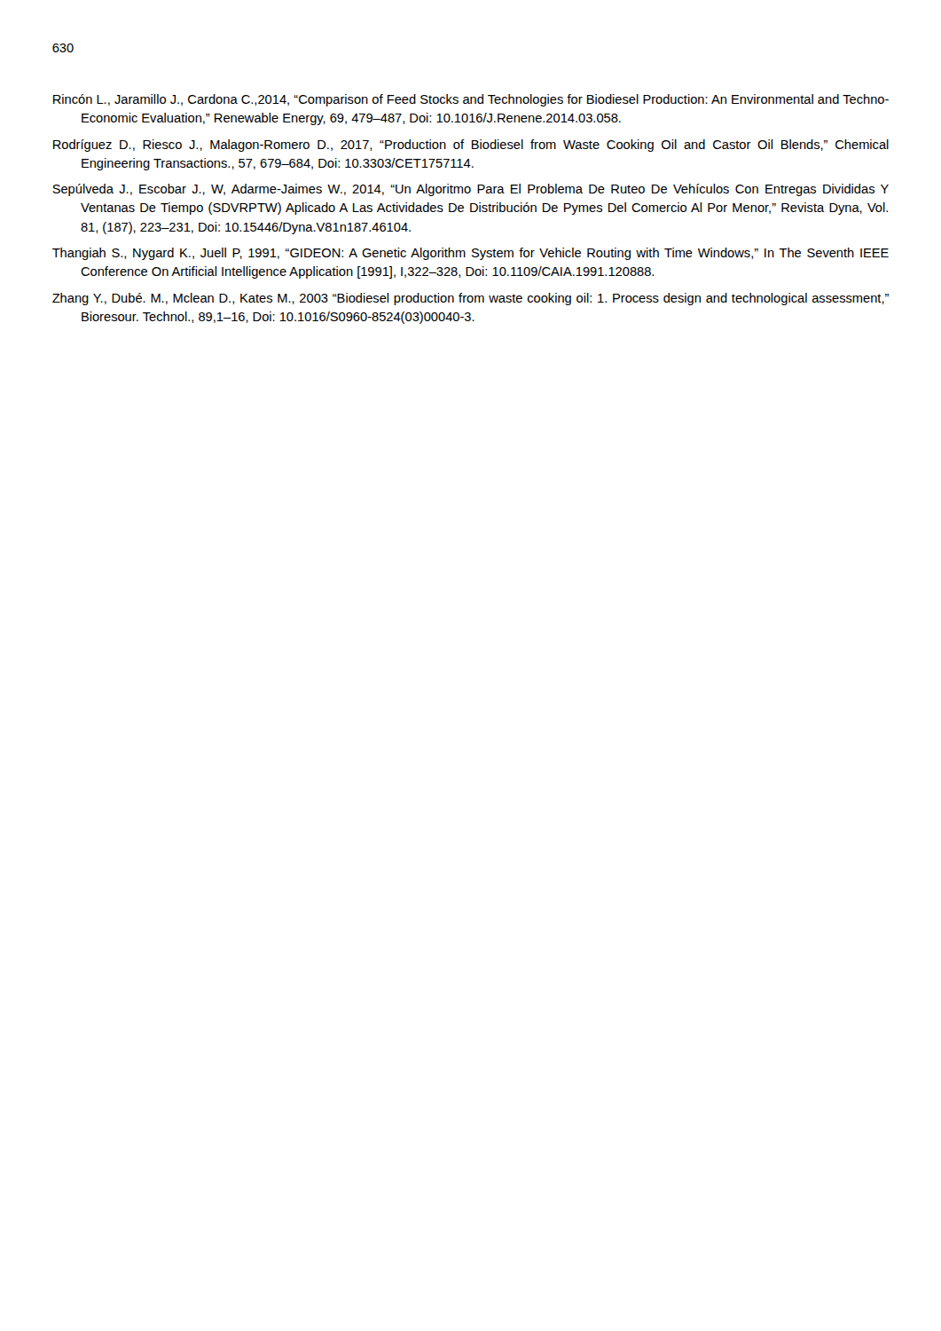630
Rincón L., Jaramillo J., Cardona C.,2014, “Comparison of Feed Stocks and Technologies for Biodiesel Production: An Environmental and Techno-Economic Evaluation,” Renewable Energy, 69, 479–487, Doi: 10.1016/J.Renene.2014.03.058.
Rodríguez D., Riesco J., Malagon-Romero D., 2017, “Production of Biodiesel from Waste Cooking Oil and Castor Oil Blends,” Chemical Engineering Transactions., 57, 679–684, Doi: 10.3303/CET1757114.
Sepúlveda J., Escobar J., W, Adarme-Jaimes W., 2014, “Un Algoritmo Para El Problema De Ruteo De Vehículos Con Entregas Divididas Y Ventanas De Tiempo (SDVRPTW) Aplicado A Las Actividades De Distribución De Pymes Del Comercio Al Por Menor,” Revista Dyna, Vol. 81, (187), 223–231, Doi: 10.15446/Dyna.V81n187.46104.
Thangiah S., Nygard K., Juell P, 1991, “GIDEON: A Genetic Algorithm System for Vehicle Routing with Time Windows,” In The Seventh IEEE Conference On Artificial Intelligence Application [1991], I,322–328, Doi: 10.1109/CAIA.1991.120888.
Zhang Y., Dubé. M., Mclean D., Kates M., 2003 “Biodiesel production from waste cooking oil: 1. Process design and technological assessment,” Bioresour. Technol., 89,1–16, Doi: 10.1016/S0960-8524(03)00040-3.